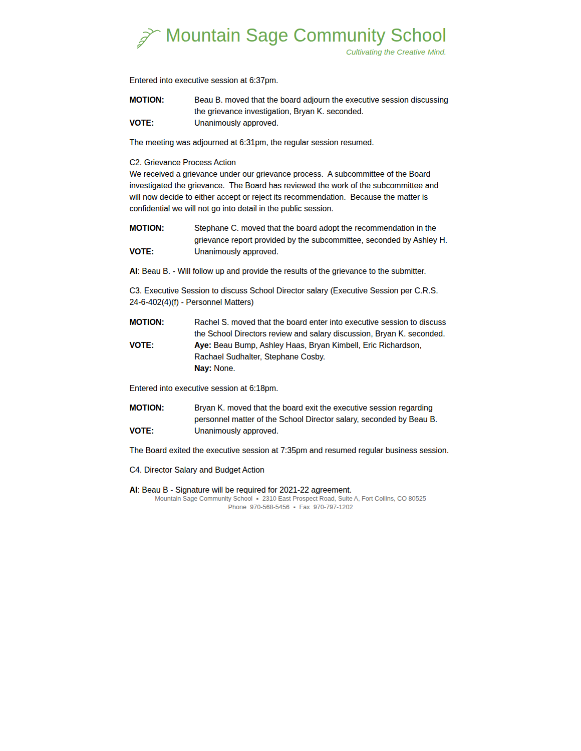Mountain Sage Community School
Cultivating the Creative Mind.
Entered into executive session at 6:37pm.
| MOTION: | Beau B. moved that the board adjourn the executive session discussing the grievance investigation, Bryan K. seconded. |
| VOTE: | Unanimously approved. |
The meeting was adjourned at 6:31pm, the regular session resumed.
C2. Grievance Process Action
We received a grievance under our grievance process. A subcommittee of the Board investigated the grievance. The Board has reviewed the work of the subcommittee and will now decide to either accept or reject its recommendation. Because the matter is confidential we will not go into detail in the public session.
| MOTION: | Stephane C. moved that the board adopt the recommendation in the grievance report provided by the subcommittee, seconded by Ashley H. |
| VOTE: | Unanimously approved. |
AI: Beau B. - Will follow up and provide the results of the grievance to the submitter.
C3. Executive Session to discuss School Director salary (Executive Session per C.R.S. 24-6-402(4)(f) - Personnel Matters)
| MOTION: | Rachel S. moved that the board enter into executive session to discuss the School Directors review and salary discussion, Bryan K. seconded. |
| VOTE: | Aye: Beau Bump, Ashley Haas, Bryan Kimbell, Eric Richardson, Rachael Sudhalter, Stephane Cosby. Nay: None. |
Entered into executive session at 6:18pm.
| MOTION: | Bryan K. moved that the board exit the executive session regarding personnel matter of the School Director salary, seconded by Beau B. |
| VOTE: | Unanimously approved. |
The Board exited the executive session at 7:35pm and resumed regular business session.
C4. Director Salary and Budget Action
AI: Beau B - Signature will be required for 2021-22 agreement.
Mountain Sage Community School ▪ 2310 East Prospect Road, Suite A, Fort Collins, CO 80525
Phone 970-568-5456 ▪ Fax 970-797-1202